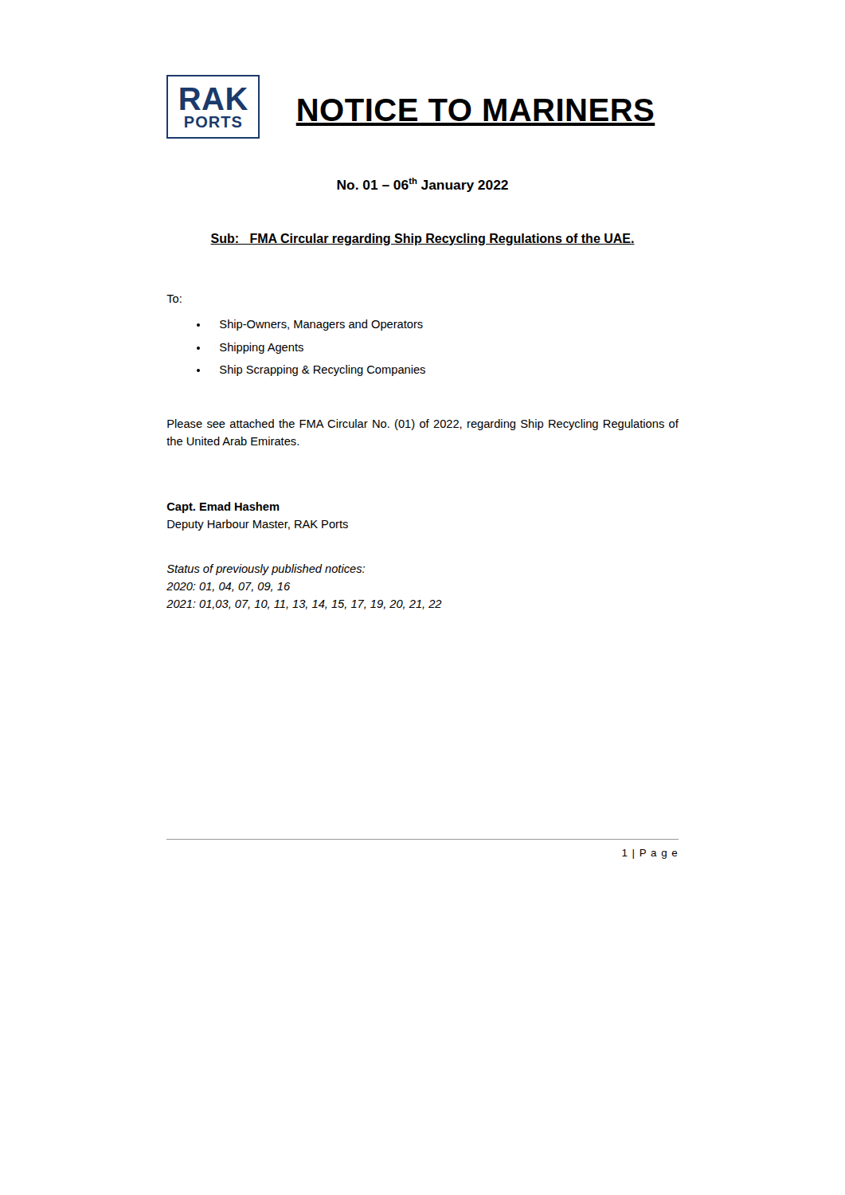RAK
PORTS
NOTICE TO MARINERS
No. 01 – 06th January 2022
Sub: FMA Circular regarding Ship Recycling Regulations of the UAE.
To:
Ship-Owners, Managers and Operators
Shipping Agents
Ship Scrapping & Recycling Companies
Please see attached the FMA Circular No. (01) of 2022, regarding Ship Recycling Regulations of the United Arab Emirates.
Capt. Emad Hashem
Deputy Harbour Master, RAK Ports
Status of previously published notices:
2020: 01, 04, 07, 09, 16
2021: 01,03, 07, 10, 11, 13, 14, 15, 17, 19, 20, 21, 22
1 | P a g e